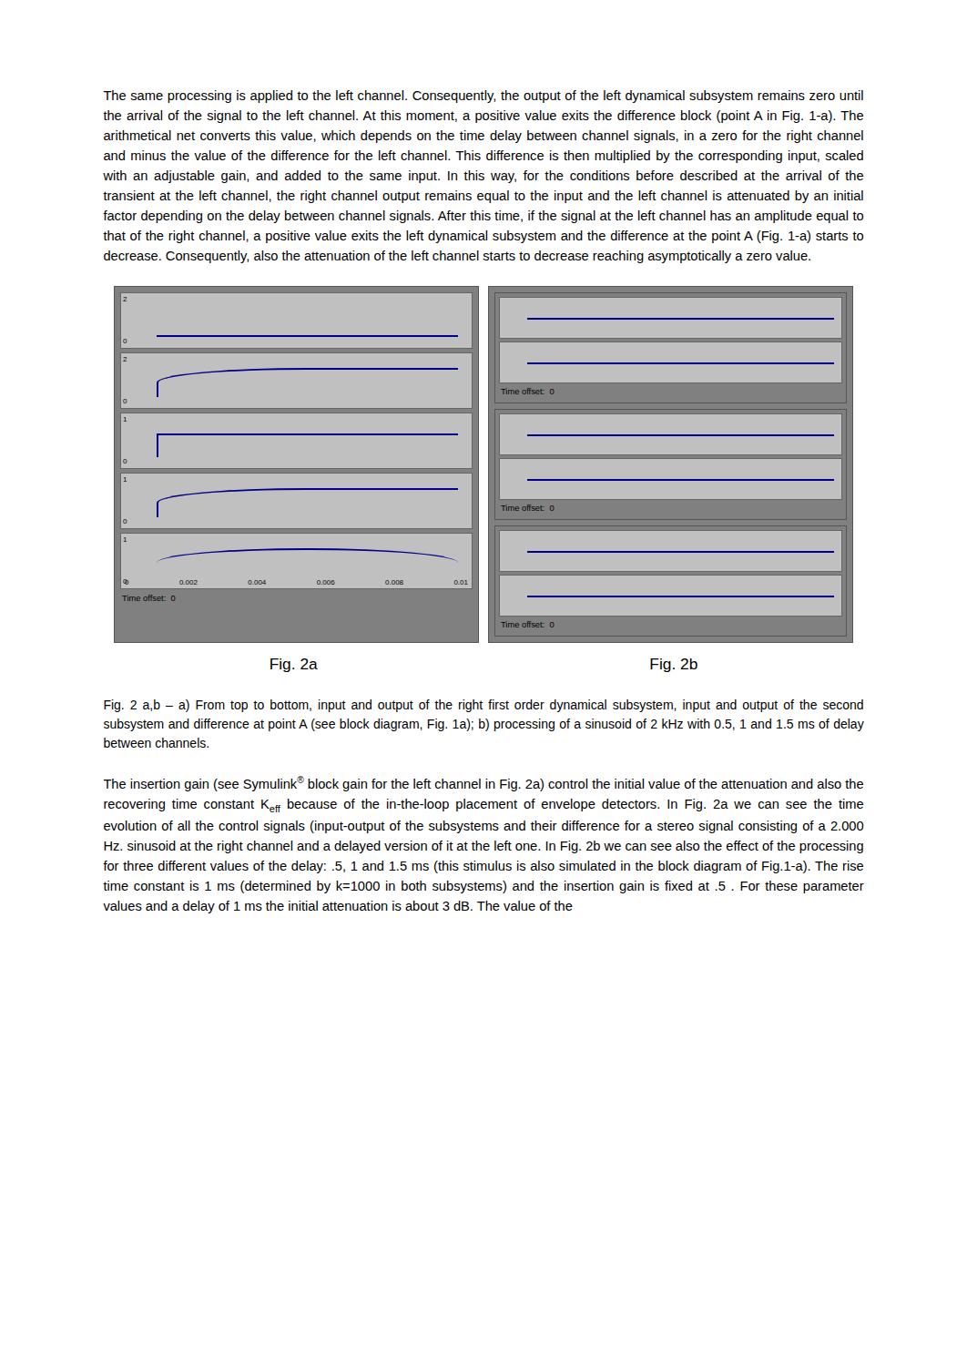The same processing is applied to the left channel. Consequently, the output of the left dynamical subsystem remains zero until the arrival of the signal to the left channel. At this moment, a positive value exits the difference block (point A in Fig. 1-a). The arithmetical net converts this value, which depends on the time delay between channel signals, in a zero for the right channel and minus the value of the difference for the left channel. This difference is then multiplied by the corresponding input, scaled with an adjustable gain, and added to the same input. In this way, for the conditions before described at the arrival of the transient at the left channel, the right channel output remains equal to the input and the left channel is attenuated by an initial factor depending on the delay between channel signals. After this time, if the signal at the left channel has an amplitude equal to that of the right channel, a positive value exits the left dynamical subsystem and the difference at the point A (Fig. 1-a) starts to decrease. Consequently, also the attenuation of the left channel starts to decrease reaching asymptotically a zero value.
2 0
2 0
1 0
1 0
1 0
00.0020.0040.0060.0080.01
Time offset: 0
Time offset: 0
Time offset: 0
Time offset: 0
Fig. 2a Fig. 2b
Fig. 2 a,b – a) From top to bottom, input and output of the right first order dynamical subsystem, input and output of the second subsystem and difference at point A (see block diagram, Fig. 1a); b) processing of a sinusoid of 2 kHz with 0.5, 1 and 1.5 ms of delay between channels.
The insertion gain (see Symulink® block gain for the left channel in Fig. 2a) control the initial value of the attenuation and also the recovering time constant Keff because of the in-the-loop placement of envelope detectors. In Fig. 2a we can see the time evolution of all the control signals (input-output of the subsystems and their difference for a stereo signal consisting of a 2.000 Hz. sinusoid at the right channel and a delayed version of it at the left one. In Fig. 2b we can see also the effect of the processing for three different values of the delay: .5, 1 and 1.5 ms (this stimulus is also simulated in the block diagram of Fig.1-a). The rise time constant is 1 ms (determined by k=1000 in both subsystems) and the insertion gain is fixed at .5 . For these parameter values and a delay of 1 ms the initial attenuation is about 3 dB. The value of the